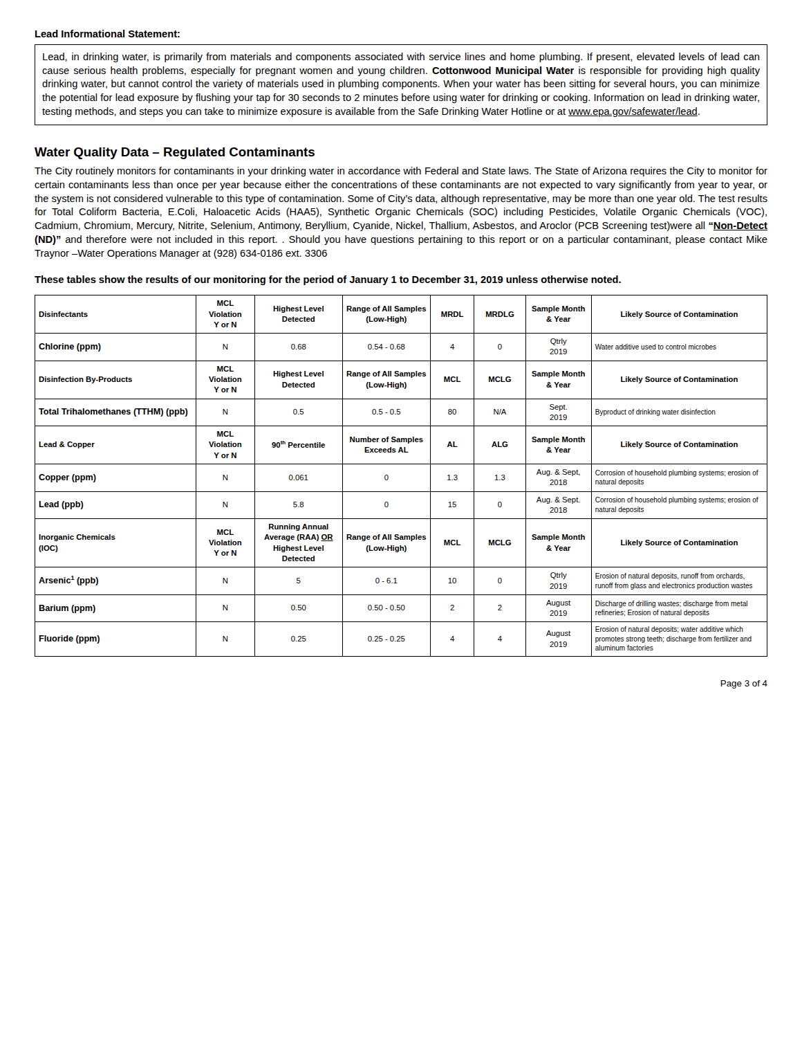Lead Informational Statement:
Lead, in drinking water, is primarily from materials and components associated with service lines and home plumbing. If present, elevated levels of lead can cause serious health problems, especially for pregnant women and young children. Cottonwood Municipal Water is responsible for providing high quality drinking water, but cannot control the variety of materials used in plumbing components. When your water has been sitting for several hours, you can minimize the potential for lead exposure by flushing your tap for 30 seconds to 2 minutes before using water for drinking or cooking. Information on lead in drinking water, testing methods, and steps you can take to minimize exposure is available from the Safe Drinking Water Hotline or at www.epa.gov/safewater/lead.
Water Quality Data – Regulated Contaminants
The City routinely monitors for contaminants in your drinking water in accordance with Federal and State laws. The State of Arizona requires the City to monitor for certain contaminants less than once per year because either the concentrations of these contaminants are not expected to vary significantly from year to year, or the system is not considered vulnerable to this type of contamination. Some of City’s data, although representative, may be more than one year old. The test results for Total Coliform Bacteria, E.Coli, Haloacetic Acids (HAA5), Synthetic Organic Chemicals (SOC) including Pesticides, Volatile Organic Chemicals (VOC), Cadmium, Chromium, Mercury, Nitrite, Selenium, Antimony, Beryllium, Cyanide, Nickel, Thallium, Asbestos, and Aroclor (PCB Screening test)were all “Non-Detect (ND)” and therefore were not included in this report. . Should you have questions pertaining to this report or on a particular contaminant, please contact Mike Traynor –Water Operations Manager at (928) 634-0186 ext. 3306
These tables show the results of our monitoring for the period of January 1 to December 31, 2019 unless otherwise noted.
| Disinfectants | MCL Violation Y or N | Highest Level Detected | Range of All Samples (Low-High) | MRDL | MRDLG | Sample Month & Year | Likely Source of Contamination |
| --- | --- | --- | --- | --- | --- | --- | --- |
| Chlorine (ppm) | N | 0.68 | 0.54 - 0.68 | 4 | 0 | Qtrly 2019 | Water additive used to control microbes |
| Disinfection By-Products | MCL Violation Y or N | Highest Level Detected | Range of All Samples (Low-High) | MCL | MCLG | Sample Month & Year | Likely Source of Contamination |
| Total Trihalomethanes (TTHM) (ppb) | N | 0.5 | 0.5 - 0.5 | 80 | N/A | Sept. 2019 | Byproduct of drinking water disinfection |
| Lead & Copper | MCL Violation Y or N | 90 th Percentile | Number of Samples Exceeds AL | AL | ALG | Sample Month & Year | Likely Source of Contamination |
| Copper (ppm) | N | 0.061 | 0 | 1.3 | 1.3 | Aug. & Sept, 2018 | Corrosion of household plumbing systems; erosion of natural deposits |
| Lead (ppb) | N | 5.8 | 0 | 15 | 0 | Aug. & Sept. 2018 | Corrosion of household plumbing systems; erosion of natural deposits |
| Inorganic Chemicals (IOC) | MCL Violation Y or N | Running Annual Average (RAA) OR Highest Level Detected | Range of All Samples (Low-High) | MCL | MCLG | Sample Month & Year | Likely Source of Contamination |
| Arsenic 1 (ppb) | N | 5 | 0 - 6.1 | 10 | 0 | Qtrly 2019 | Erosion of natural deposits, runoff from orchards, runoff from glass and electronics production wastes |
| Barium (ppm) | N | 0.50 | 0.50 - 0.50 | 2 | 2 | August 2019 | Discharge of drilling wastes; discharge from metal refineries; Erosion of natural deposits |
| Fluoride (ppm) | N | 0.25 | 0.25 - 0.25 | 4 | 4 | August 2019 | Erosion of natural deposits; water additive which promotes strong teeth; discharge from fertilizer and aluminum factories |
Page 3 of 4